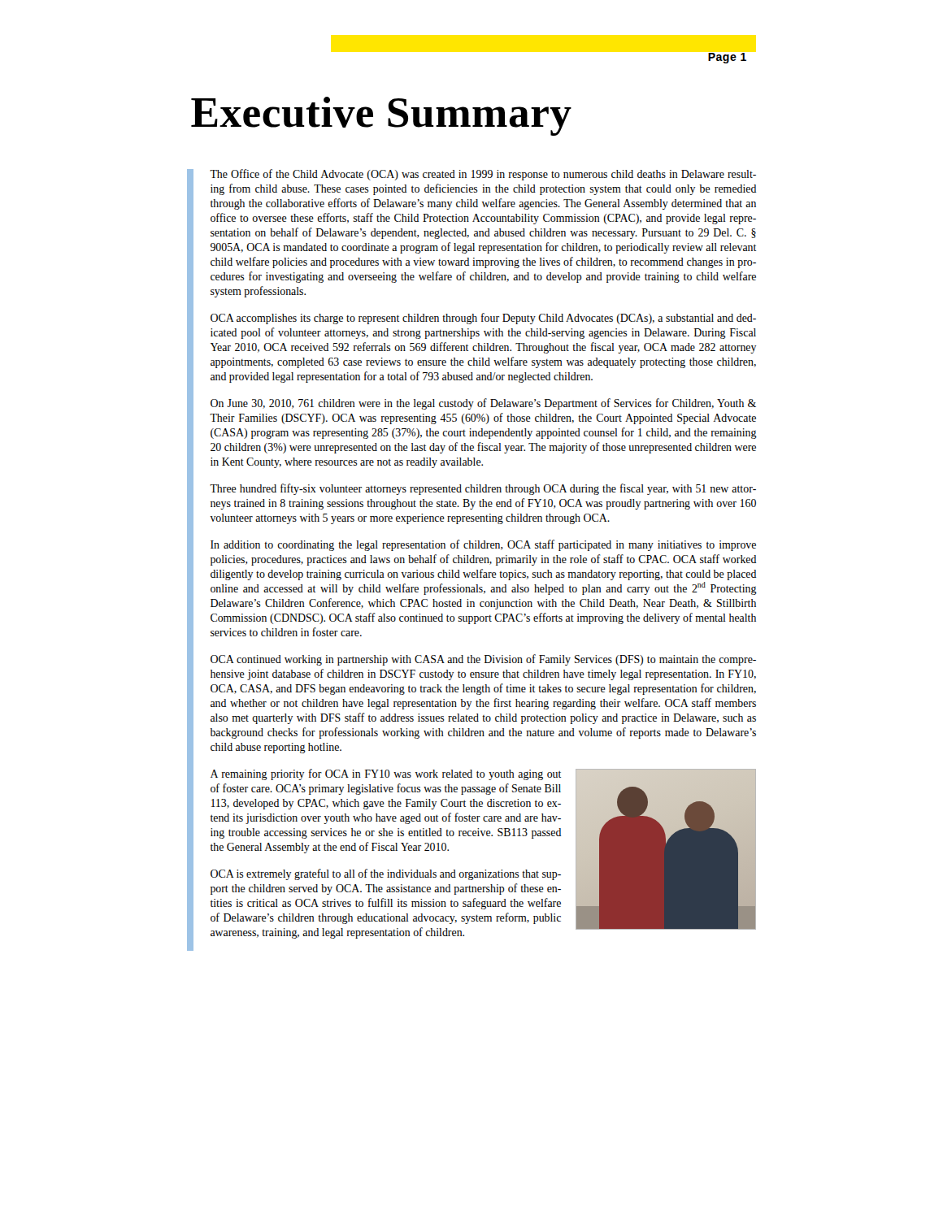Page 1
Executive Summary
The Office of the Child Advocate (OCA) was created in 1999 in response to numerous child deaths in Delaware resulting from child abuse. These cases pointed to deficiencies in the child protection system that could only be remedied through the collaborative efforts of Delaware’s many child welfare agencies. The General Assembly determined that an office to oversee these efforts, staff the Child Protection Accountability Commission (CPAC), and provide legal representation on behalf of Delaware’s dependent, neglected, and abused children was necessary. Pursuant to 29 Del. C. § 9005A, OCA is mandated to coordinate a program of legal representation for children, to periodically review all relevant child welfare policies and procedures with a view toward improving the lives of children, to recommend changes in procedures for investigating and overseeing the welfare of children, and to develop and provide training to child welfare system professionals.
OCA accomplishes its charge to represent children through four Deputy Child Advocates (DCAs), a substantial and dedicated pool of volunteer attorneys, and strong partnerships with the child-serving agencies in Delaware. During Fiscal Year 2010, OCA received 592 referrals on 569 different children. Throughout the fiscal year, OCA made 282 attorney appointments, completed 63 case reviews to ensure the child welfare system was adequately protecting those children, and provided legal representation for a total of 793 abused and/or neglected children.
On June 30, 2010, 761 children were in the legal custody of Delaware’s Department of Services for Children, Youth & Their Families (DSCYF). OCA was representing 455 (60%) of those children, the Court Appointed Special Advocate (CASA) program was representing 285 (37%), the court independently appointed counsel for 1 child, and the remaining 20 children (3%) were unrepresented on the last day of the fiscal year. The majority of those unrepresented children were in Kent County, where resources are not as readily available.
Three hundred fifty-six volunteer attorneys represented children through OCA during the fiscal year, with 51 new attorneys trained in 8 training sessions throughout the state. By the end of FY10, OCA was proudly partnering with over 160 volunteer attorneys with 5 years or more experience representing children through OCA.
In addition to coordinating the legal representation of children, OCA staff participated in many initiatives to improve policies, procedures, practices and laws on behalf of children, primarily in the role of staff to CPAC. OCA staff worked diligently to develop training curricula on various child welfare topics, such as mandatory reporting, that could be placed online and accessed at will by child welfare professionals, and also helped to plan and carry out the 2nd Protecting Delaware’s Children Conference, which CPAC hosted in conjunction with the Child Death, Near Death, & Stillbirth Commission (CDNDSC). OCA staff also continued to support CPAC’s efforts at improving the delivery of mental health services to children in foster care.
OCA continued working in partnership with CASA and the Division of Family Services (DFS) to maintain the comprehensive joint database of children in DSCYF custody to ensure that children have timely legal representation. In FY10, OCA, CASA, and DFS began endeavoring to track the length of time it takes to secure legal representation for children, and whether or not children have legal representation by the first hearing regarding their welfare. OCA staff members also met quarterly with DFS staff to address issues related to child protection policy and practice in Delaware, such as background checks for professionals working with children and the nature and volume of reports made to Delaware’s child abuse reporting hotline.
A remaining priority for OCA in FY10 was work related to youth aging out of foster care. OCA’s primary legislative focus was the passage of Senate Bill 113, developed by CPAC, which gave the Family Court the discretion to extend its jurisdiction over youth who have aged out of foster care and are having trouble accessing services he or she is entitled to receive. SB113 passed the General Assembly at the end of Fiscal Year 2010.
OCA is extremely grateful to all of the individuals and organizations that support the children served by OCA. The assistance and partnership of these entities is critical as OCA strives to fulfill its mission to safeguard the welfare of Delaware’s children through educational advocacy, system reform, public awareness, training, and legal representation of children.